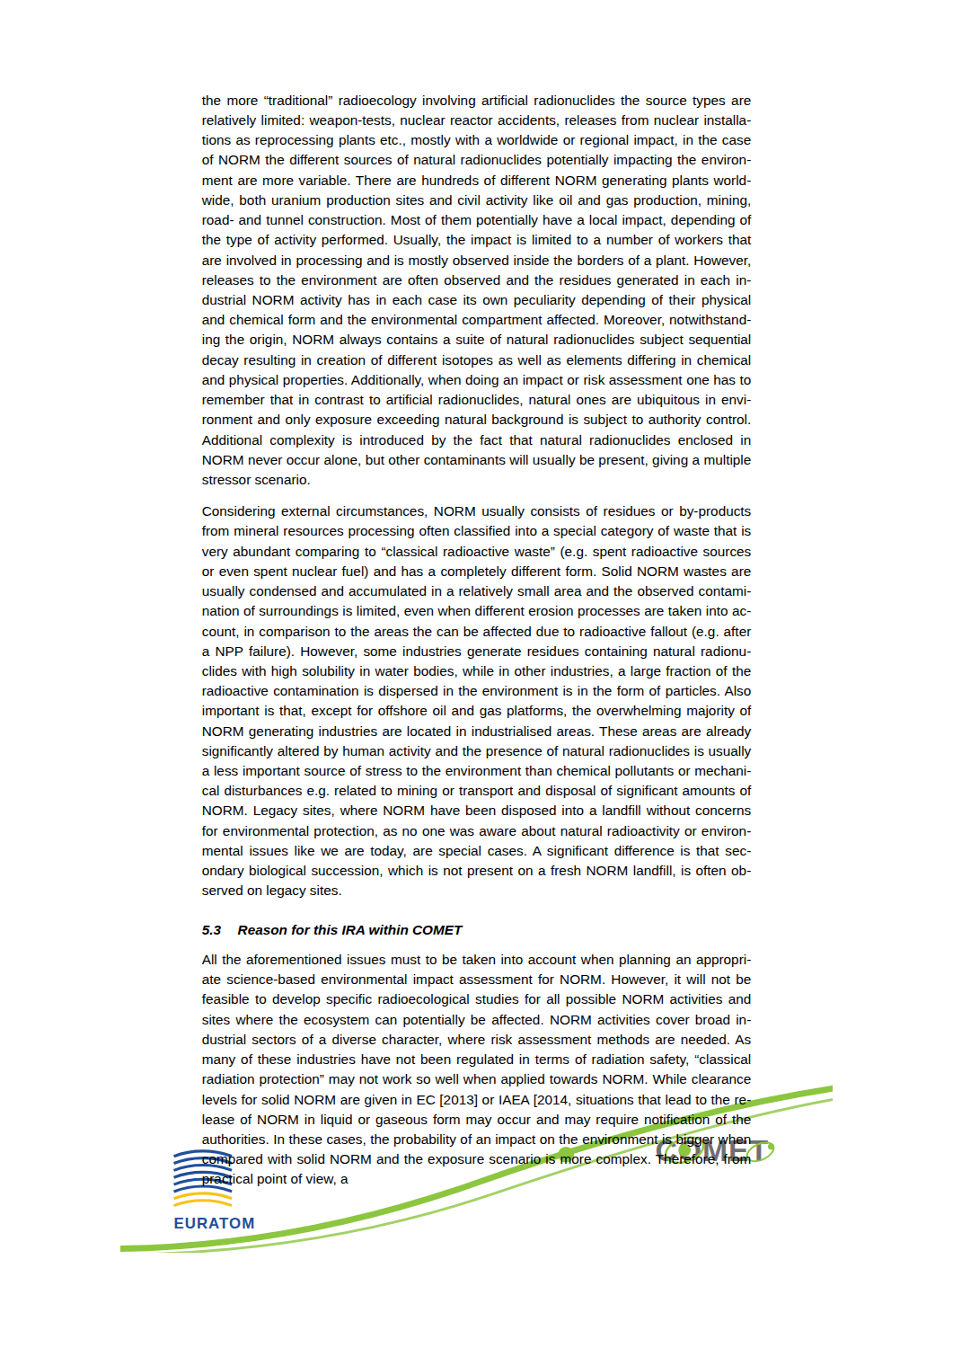the more “traditional” radioecology involving artificial radionuclides the source types are relatively limited: weapon-tests, nuclear reactor accidents, releases from nuclear installations as reprocessing plants etc., mostly with a worldwide or regional impact, in the case of NORM the different sources of natural radionuclides potentially impacting the environment are more variable. There are hundreds of different NORM generating plants worldwide, both uranium production sites and civil activity like oil and gas production, mining, road- and tunnel construction. Most of them potentially have a local impact, depending of the type of activity performed. Usually, the impact is limited to a number of workers that are involved in processing and is mostly observed inside the borders of a plant. However, releases to the environment are often observed and the residues generated in each industrial NORM activity has in each case its own peculiarity depending of their physical and chemical form and the environmental compartment affected. Moreover, notwithstanding the origin, NORM always contains a suite of natural radionuclides subject sequential decay resulting in creation of different isotopes as well as elements differing in chemical and physical properties. Additionally, when doing an impact or risk assessment one has to remember that in contrast to artificial radionuclides, natural ones are ubiquitous in environment and only exposure exceeding natural background is subject to authority control. Additional complexity is introduced by the fact that natural radionuclides enclosed in NORM never occur alone, but other contaminants will usually be present, giving a multiple stressor scenario.
Considering external circumstances, NORM usually consists of residues or by-products from mineral resources processing often classified into a special category of waste that is very abundant comparing to “classical radioactive waste” (e.g. spent radioactive sources or even spent nuclear fuel) and has a completely different form. Solid NORM wastes are usually condensed and accumulated in a relatively small area and the observed contamination of surroundings is limited, even when different erosion processes are taken into account, in comparison to the areas the can be affected due to radioactive fallout (e.g. after a NPP failure). However, some industries generate residues containing natural radionuclides with high solubility in water bodies, while in other industries, a large fraction of the radioactive contamination is dispersed in the environment is in the form of particles. Also important is that, except for offshore oil and gas platforms, the overwhelming majority of NORM generating industries are located in industrialised areas. These areas are already significantly altered by human activity and the presence of natural radionuclides is usually a less important source of stress to the environment than chemical pollutants or mechanical disturbances e.g. related to mining or transport and disposal of significant amounts of NORM. Legacy sites, where NORM have been disposed into a landfill without concerns for environmental protection, as no one was aware about natural radioactivity or environmental issues like we are today, are special cases. A significant difference is that secondary biological succession, which is not present on a fresh NORM landfill, is often observed on legacy sites.
5.3 Reason for this IRA within COMET
All the aforementioned issues must to be taken into account when planning an appropriate science-based environmental impact assessment for NORM. However, it will not be feasible to develop specific radioecological studies for all possible NORM activities and sites where the ecosystem can potentially be affected. NORM activities cover broad industrial sectors of a diverse character, where risk assessment methods are needed. As many of these industries have not been regulated in terms of radiation safety, “classical radiation protection” may not work so well when applied towards NORM. While clearance levels for solid NORM are given in EC [2013] or IAEA [2014, situations that lead to the release of NORM in liquid or gaseous form may occur and may require notification of the authorities. In these cases, the probability of an impact on the environment is bigger when compared with solid NORM and the exposure scenario is more complex. Therefore, from practical point of view, a
EURATOM COMET